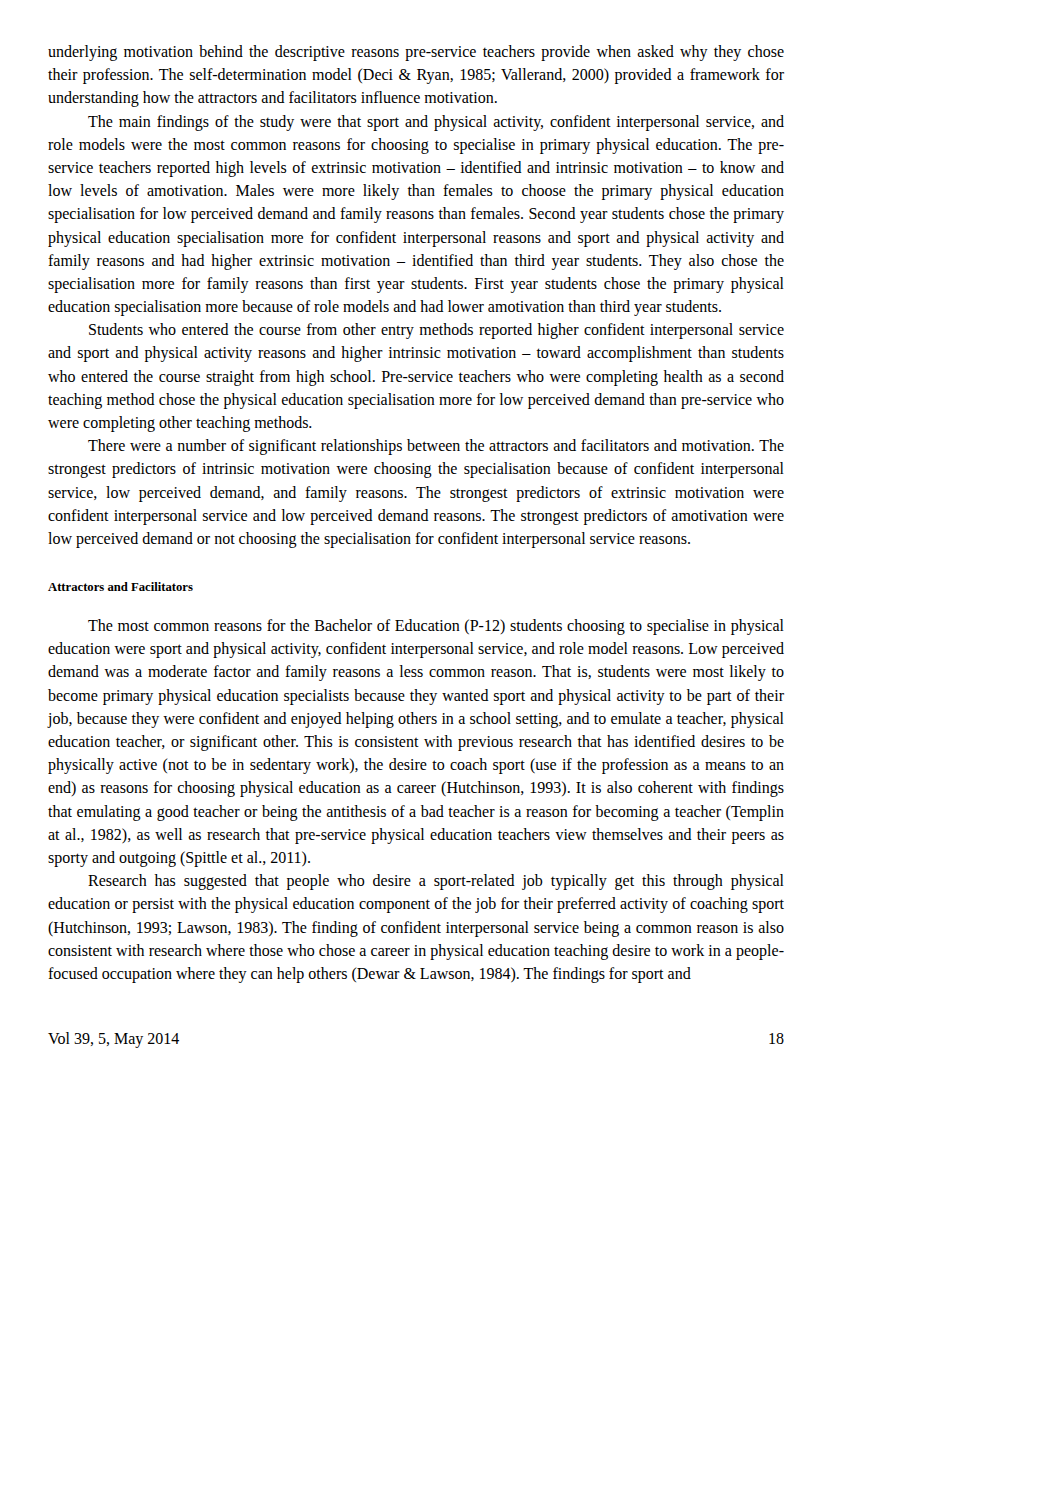underlying motivation behind the descriptive reasons pre-service teachers provide when asked why they chose their profession. The self-determination model (Deci & Ryan, 1985; Vallerand, 2000) provided a framework for understanding how the attractors and facilitators influence motivation.
The main findings of the study were that sport and physical activity, confident interpersonal service, and role models were the most common reasons for choosing to specialise in primary physical education. The pre-service teachers reported high levels of extrinsic motivation – identified and intrinsic motivation – to know and low levels of amotivation. Males were more likely than females to choose the primary physical education specialisation for low perceived demand and family reasons than females. Second year students chose the primary physical education specialisation more for confident interpersonal reasons and sport and physical activity and family reasons and had higher extrinsic motivation – identified than third year students. They also chose the specialisation more for family reasons than first year students. First year students chose the primary physical education specialisation more because of role models and had lower amotivation than third year students.
Students who entered the course from other entry methods reported higher confident interpersonal service and sport and physical activity reasons and higher intrinsic motivation – toward accomplishment than students who entered the course straight from high school. Pre-service teachers who were completing health as a second teaching method chose the physical education specialisation more for low perceived demand than pre-service who were completing other teaching methods.
There were a number of significant relationships between the attractors and facilitators and motivation. The strongest predictors of intrinsic motivation were choosing the specialisation because of confident interpersonal service, low perceived demand, and family reasons. The strongest predictors of extrinsic motivation were confident interpersonal service and low perceived demand reasons. The strongest predictors of amotivation were low perceived demand or not choosing the specialisation for confident interpersonal service reasons.
Attractors and Facilitators
The most common reasons for the Bachelor of Education (P-12) students choosing to specialise in physical education were sport and physical activity, confident interpersonal service, and role model reasons. Low perceived demand was a moderate factor and family reasons a less common reason. That is, students were most likely to become primary physical education specialists because they wanted sport and physical activity to be part of their job, because they were confident and enjoyed helping others in a school setting, and to emulate a teacher, physical education teacher, or significant other. This is consistent with previous research that has identified desires to be physically active (not to be in sedentary work), the desire to coach sport (use if the profession as a means to an end) as reasons for choosing physical education as a career (Hutchinson, 1993). It is also coherent with findings that emulating a good teacher or being the antithesis of a bad teacher is a reason for becoming a teacher (Templin at al., 1982), as well as research that pre-service physical education teachers view themselves and their peers as sporty and outgoing (Spittle et al., 2011).
Research has suggested that people who desire a sport-related job typically get this through physical education or persist with the physical education component of the job for their preferred activity of coaching sport (Hutchinson, 1993; Lawson, 1983). The finding of confident interpersonal service being a common reason is also consistent with research where those who chose a career in physical education teaching desire to work in a people-focused occupation where they can help others (Dewar & Lawson, 1984). The findings for sport and
Vol 39, 5, May 2014 18